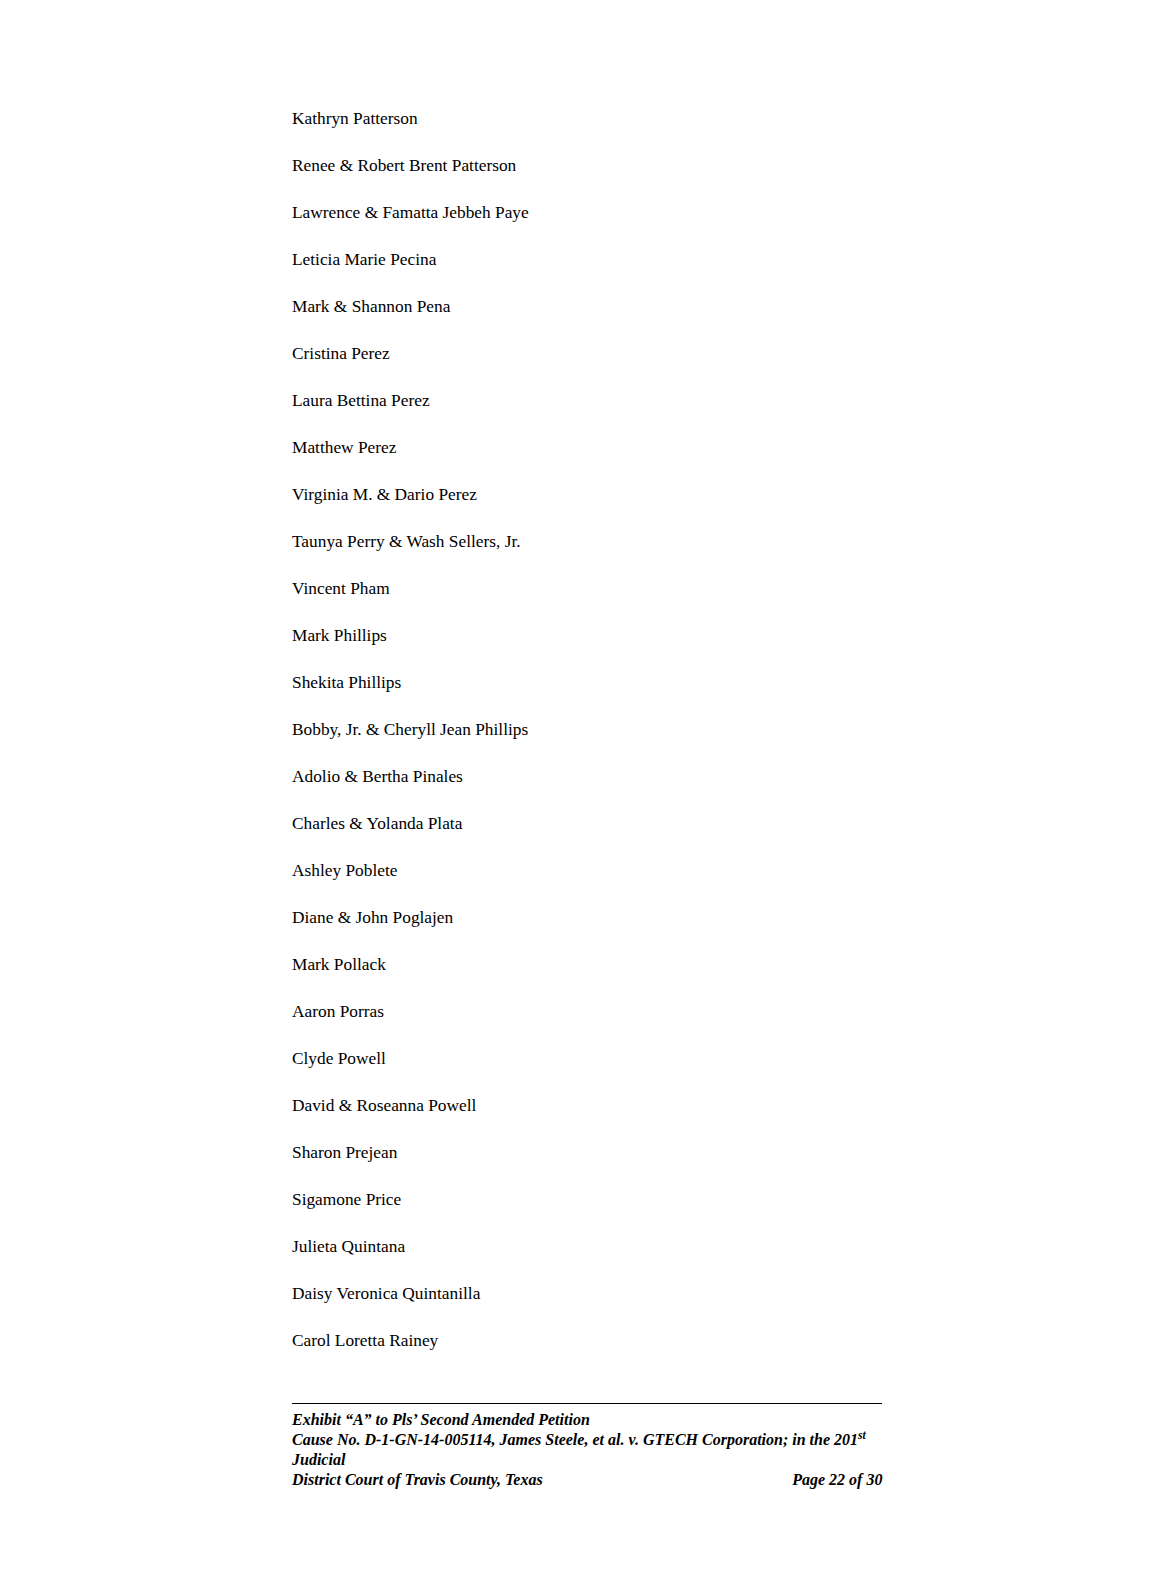Kathryn Patterson
Renee & Robert Brent Patterson
Lawrence & Famatta Jebbeh Paye
Leticia Marie Pecina
Mark & Shannon Pena
Cristina Perez
Laura Bettina Perez
Matthew Perez
Virginia M. & Dario Perez
Taunya Perry & Wash Sellers, Jr.
Vincent Pham
Mark Phillips
Shekita Phillips
Bobby, Jr. & Cheryll Jean Phillips
Adolio & Bertha Pinales
Charles & Yolanda Plata
Ashley Poblete
Diane & John Poglajen
Mark Pollack
Aaron Porras
Clyde Powell
David & Roseanna Powell
Sharon Prejean
Sigamone Price
Julieta Quintana
Daisy Veronica Quintanilla
Carol Loretta Rainey
Exhibit “A” to Pls’ Second Amended Petition Cause No. D-1-GN-14-005114, James Steele, et al. v. GTECH Corporation; in the 201st Judicial
District Court of Travis County, Texas Page 22 of 30